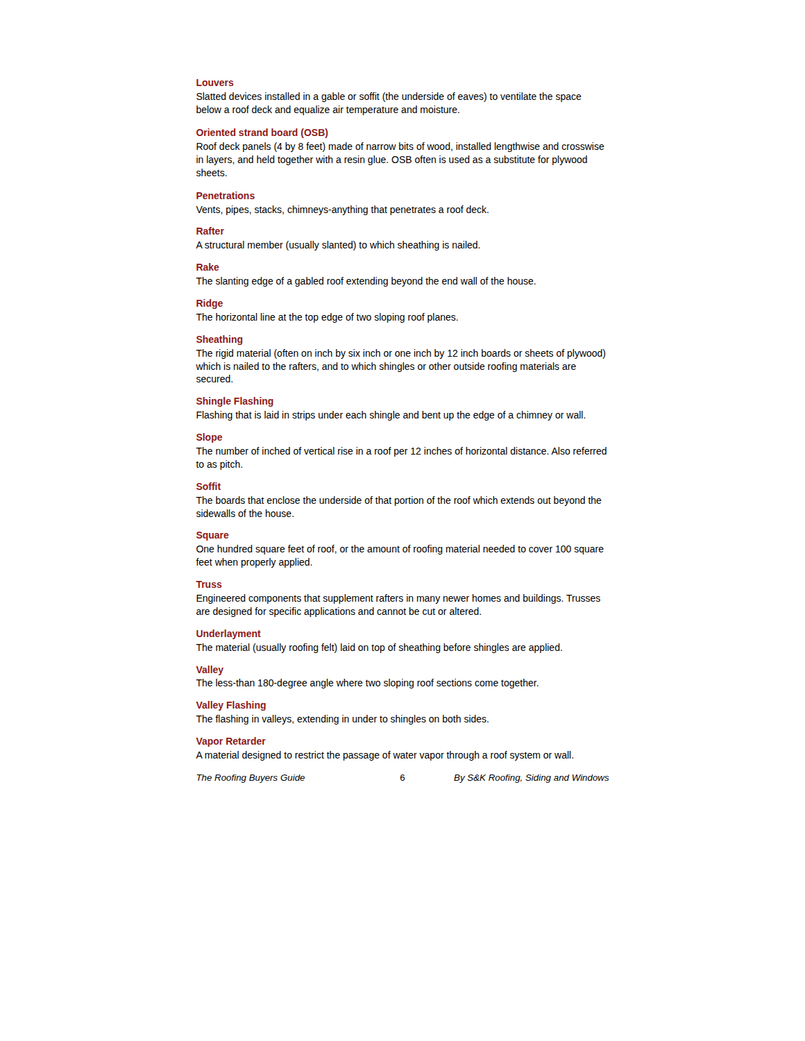Louvers
Slatted devices installed in a gable or soffit (the underside of eaves) to ventilate the space below a roof deck and equalize air temperature and moisture.
Oriented strand board (OSB)
Roof deck panels (4 by 8 feet) made of narrow bits of wood, installed lengthwise and crosswise in layers, and held together with a resin glue. OSB often is used as a substitute for plywood sheets.
Penetrations
Vents, pipes, stacks, chimneys-anything that penetrates a roof deck.
Rafter
A structural member (usually slanted) to which sheathing is nailed.
Rake
The slanting edge of a gabled roof extending beyond the end wall of the house.
Ridge
The horizontal line at the top edge of two sloping roof planes.
Sheathing
The rigid material (often on inch by six inch or one inch by 12 inch boards or sheets of plywood) which is nailed to the rafters, and to which shingles or other outside roofing materials are secured.
Shingle Flashing
Flashing that is laid in strips under each shingle and bent up the edge of a chimney or wall.
Slope
The number of inched of vertical rise in a roof per 12 inches of horizontal distance. Also referred to as pitch.
Soffit
The boards that enclose the underside of that portion of the roof which extends out beyond the sidewalls of the house.
Square
One hundred square feet of roof, or the amount of roofing material needed to cover 100 square feet when properly applied.
Truss
Engineered components that supplement rafters in many newer homes and buildings. Trusses are designed for specific applications and cannot be cut or altered.
Underlayment
The material (usually roofing felt) laid on top of sheathing before shingles are applied.
Valley
The less-than 180-degree angle where two sloping roof sections come together.
Valley Flashing
The flashing in valleys, extending in under to shingles on both sides.
Vapor Retarder
A material designed to restrict the passage of water vapor through a roof system or wall.
The Roofing Buyers Guide 6 By S&K Roofing, Siding and Windows